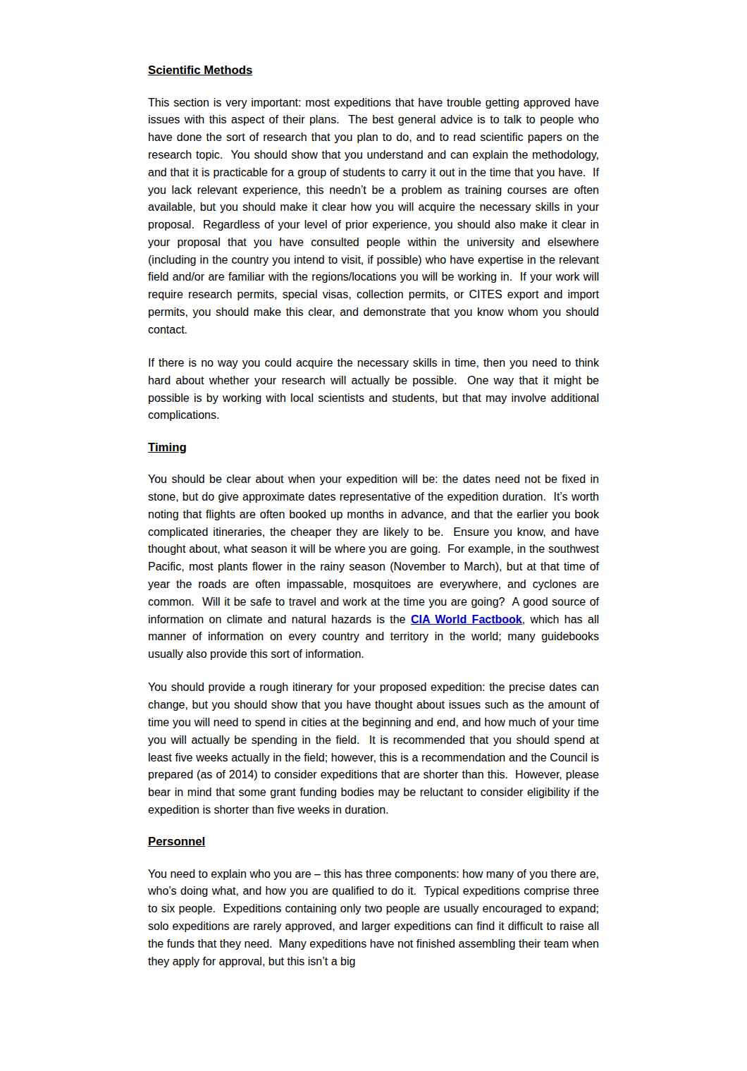Scientific Methods
This section is very important: most expeditions that have trouble getting approved have issues with this aspect of their plans. The best general advice is to talk to people who have done the sort of research that you plan to do, and to read scientific papers on the research topic. You should show that you understand and can explain the methodology, and that it is practicable for a group of students to carry it out in the time that you have. If you lack relevant experience, this needn’t be a problem as training courses are often available, but you should make it clear how you will acquire the necessary skills in your proposal. Regardless of your level of prior experience, you should also make it clear in your proposal that you have consulted people within the university and elsewhere (including in the country you intend to visit, if possible) who have expertise in the relevant field and/or are familiar with the regions/locations you will be working in. If your work will require research permits, special visas, collection permits, or CITES export and import permits, you should make this clear, and demonstrate that you know whom you should contact.
If there is no way you could acquire the necessary skills in time, then you need to think hard about whether your research will actually be possible. One way that it might be possible is by working with local scientists and students, but that may involve additional complications.
Timing
You should be clear about when your expedition will be: the dates need not be fixed in stone, but do give approximate dates representative of the expedition duration. It’s worth noting that flights are often booked up months in advance, and that the earlier you book complicated itineraries, the cheaper they are likely to be. Ensure you know, and have thought about, what season it will be where you are going. For example, in the southwest Pacific, most plants flower in the rainy season (November to March), but at that time of year the roads are often impassable, mosquitoes are everywhere, and cyclones are common. Will it be safe to travel and work at the time you are going? A good source of information on climate and natural hazards is the CIA World Factbook, which has all manner of information on every country and territory in the world; many guidebooks usually also provide this sort of information.
You should provide a rough itinerary for your proposed expedition: the precise dates can change, but you should show that you have thought about issues such as the amount of time you will need to spend in cities at the beginning and end, and how much of your time you will actually be spending in the field. It is recommended that you should spend at least five weeks actually in the field; however, this is a recommendation and the Council is prepared (as of 2014) to consider expeditions that are shorter than this. However, please bear in mind that some grant funding bodies may be reluctant to consider eligibility if the expedition is shorter than five weeks in duration.
Personnel
You need to explain who you are – this has three components: how many of you there are, who’s doing what, and how you are qualified to do it. Typical expeditions comprise three to six people. Expeditions containing only two people are usually encouraged to expand; solo expeditions are rarely approved, and larger expeditions can find it difficult to raise all the funds that they need. Many expeditions have not finished assembling their team when they apply for approval, but this isn’t a big